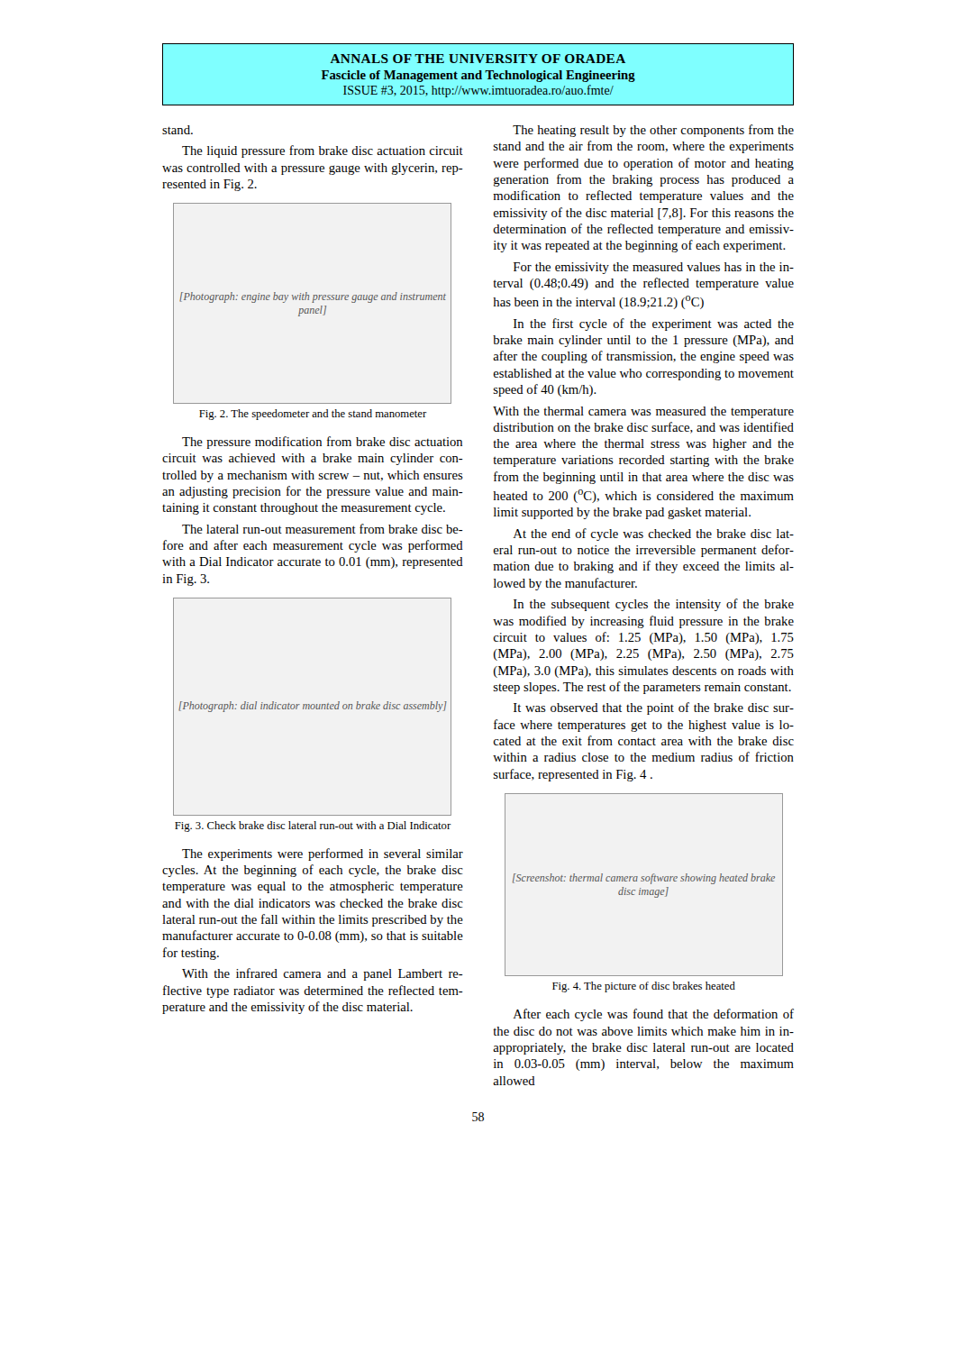ANNALS OF THE UNIVERSITY OF ORADEA
Fascicle of Management and Technological Engineering
ISSUE #3, 2015, http://www.imtuoradea.ro/auo.fmte/
stand.
The liquid pressure from brake disc actuation circuit was controlled with a pressure gauge with glycerin, represented in Fig. 2.
[Photograph: engine bay with pressure gauge and instrument panel]
Fig. 2. The speedometer and the stand manometer
The pressure modification from brake disc actuation circuit was achieved with a brake main cylinder controlled by a mechanism with screw – nut, which ensures an adjusting precision for the pressure value and maintaining it constant throughout the measurement cycle.
The lateral run-out measurement from brake disc before and after each measurement cycle was performed with a Dial Indicator accurate to 0.01 (mm), represented in Fig. 3.
[Photograph: dial indicator mounted on brake disc assembly]
Fig. 3. Check brake disc lateral run-out with a Dial Indicator
The experiments were performed in several similar cycles. At the beginning of each cycle, the brake disc temperature was equal to the atmospheric temperature and with the dial indicators was checked the brake disc lateral run-out the fall within the limits prescribed by the manufacturer accurate to 0-0.08 (mm), so that is suitable for testing.
With the infrared camera and a panel Lambert reflective type radiator was determined the reflected temperature and the emissivity of the disc material.
The heating result by the other components from the stand and the air from the room, where the experiments were performed due to operation of motor and heating generation from the braking process has produced a modification to reflected temperature values and the emissivity of the disc material [7,8]. For this reasons the determination of the reflected temperature and emissivity it was repeated at the beginning of each experiment.
For the emissivity the measured values has in the interval (0.48;0.49) and the reflected temperature value has been in the interval (18.9;21.2) (oC)
In the first cycle of the experiment was acted the brake main cylinder until to the 1 pressure (MPa), and after the coupling of transmission, the engine speed was established at the value who corresponding to movement speed of 40 (km/h).
With the thermal camera was measured the temperature distribution on the brake disc surface, and was identified the area where the thermal stress was higher and the temperature variations recorded starting with the brake from the beginning until in that area where the disc was heated to 200 (oC), which is considered the maximum limit supported by the brake pad gasket material.
At the end of cycle was checked the brake disc lateral run-out to notice the irreversible permanent deformation due to braking and if they exceed the limits allowed by the manufacturer.
In the subsequent cycles the intensity of the brake was modified by increasing fluid pressure in the brake circuit to values of: 1.25 (MPa), 1.50 (MPa), 1.75 (MPa), 2.00 (MPa), 2.25 (MPa), 2.50 (MPa), 2.75 (MPa), 3.0 (MPa), this simulates descents on roads with steep slopes. The rest of the parameters remain constant.
It was observed that the point of the brake disc surface where temperatures get to the highest value is located at the exit from contact area with the brake disc within a radius close to the medium radius of friction surface, represented in Fig. 4 .
[Screenshot: thermal camera software showing heated brake disc image]
Fig. 4. The picture of disc brakes heated
After each cycle was found that the deformation of the disc do not was above limits which make him in inappropriately, the brake disc lateral run-out are located in 0.03-0.05 (mm) interval, below the maximum allowed
58